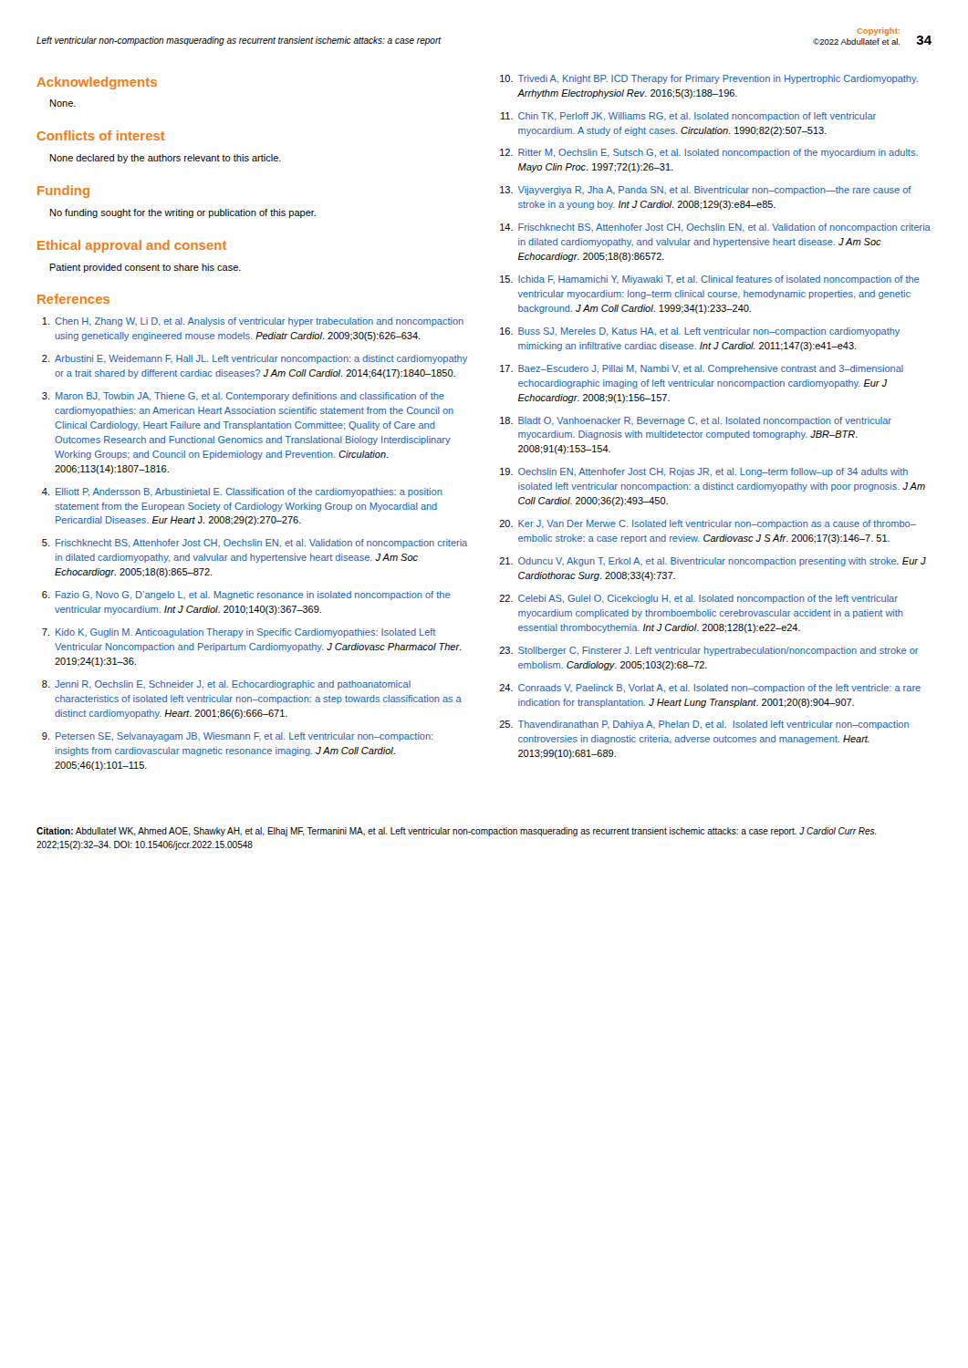Left ventricular non-compaction masquerading as recurrent transient ischemic attacks: a case report
Copyright:
©2022 Abdullatef et al. 34
Acknowledgments
None.
Conflicts of interest
None declared by the authors relevant to this article.
Funding
No funding sought for the writing or publication of this paper.
Ethical approval and consent
Patient provided consent to share his case.
References
Chen H, Zhang W, Li D, et al. Analysis of ventricular hyper trabeculation and noncompaction using genetically engineered mouse models. Pediatr Cardiol. 2009;30(5):626–634.
Arbustini E, Weidemann F, Hall JL. Left ventricular noncompaction: a distinct cardiomyopathy or a trait shared by different cardiac diseases? J Am Coll Cardiol. 2014;64(17):1840–1850.
Maron BJ, Towbin JA, Thiene G, et al. Contemporary definitions and classification of the cardiomyopathies: an American Heart Association scientific statement from the Council on Clinical Cardiology, Heart Failure and Transplantation Committee; Quality of Care and Outcomes Research and Functional Genomics and Translational Biology Interdisciplinary Working Groups; and Council on Epidemiology and Prevention. Circulation. 2006;113(14):1807–1816.
Elliott P, Andersson B, Arbustinietal E. Classification of the cardiomyopathies: a position statement from the European Society of Cardiology Working Group on Myocardial and Pericardial Diseases. Eur Heart J. 2008;29(2):270–276.
Frischknecht BS, Attenhofer Jost CH, Oechslin EN, et al. Validation of noncompaction criteria in dilated cardiomyopathy, and valvular and hypertensive heart disease. J Am Soc Echocardiogr. 2005;18(8):865–872.
Fazio G, Novo G, D’angelo L, et al. Magnetic resonance in isolated noncompaction of the ventricular myocardium. Int J Cardiol. 2010;140(3):367–369.
Kido K, Guglin M. Anticoagulation Therapy in Specific Cardiomyopathies: Isolated Left Ventricular Noncompaction and Peripartum Cardiomyopathy. J Cardiovasc Pharmacol Ther. 2019;24(1):31–36.
Jenni R, Oechslin E, Schneider J, et al. Echocardiographic and pathoanatomical characteristics of isolated left ventricular non–compaction: a step towards classification as a distinct cardiomyopathy. Heart. 2001;86(6):666–671.
Petersen SE, Selvanayagam JB, Wiesmann F, et al. Left ventricular non–compaction: insights from cardiovascular magnetic resonance imaging. J Am Coll Cardiol. 2005;46(1):101–115.
Trivedi A, Knight BP. ICD Therapy for Primary Prevention in Hypertrophic Cardiomyopathy. Arrhythm Electrophysiol Rev. 2016;5(3):188–196.
Chin TK, Perloff JK, Williams RG, et al. Isolated noncompaction of left ventricular myocardium. A study of eight cases. Circulation. 1990;82(2):507–513.
Ritter M, Oechslin E, Sutsch G, et al. Isolated noncompaction of the myocardium in adults. Mayo Clin Proc. 1997;72(1):26–31.
Vijayvergiya R, Jha A, Panda SN, et al. Biventricular non–compaction—the rare cause of stroke in a young boy. Int J Cardiol. 2008;129(3):e84–e85.
Frischknecht BS, Attenhofer Jost CH, Oechslin EN, et al. Validation of noncompaction criteria in dilated cardiomyopathy, and valvular and hypertensive heart disease. J Am Soc Echocardiogr. 2005;18(8):86572.
Ichida F, Hamamichi Y, Miyawaki T, et al. Clinical features of isolated noncompaction of the ventricular myocardium: long–term clinical course, hemodynamic properties, and genetic background. J Am Coll Cardiol. 1999;34(1):233–240.
Buss SJ, Mereles D, Katus HA, et al. Left ventricular non–compaction cardiomyopathy mimicking an infiltrative cardiac disease. Int J Cardiol. 2011;147(3):e41–e43.
Baez–Escudero J, Pillai M, Nambi V, et al. Comprehensive contrast and 3–dimensional echocardiographic imaging of left ventricular noncompaction cardiomyopathy. Eur J Echocardiogr. 2008;9(1):156–157.
Bladt O, Vanhoenacker R, Bevernage C, et al. Isolated noncompaction of ventricular myocardium. Diagnosis with multidetector computed tomography. JBR–BTR. 2008;91(4):153–154.
Oechslin EN, Attenhofer Jost CH, Rojas JR, et al. Long–term follow–up of 34 adults with isolated left ventricular noncompaction: a distinct cardiomyopathy with poor prognosis. J Am Coll Cardiol. 2000;36(2):493–450.
Ker J, Van Der Merwe C. Isolated left ventricular non–compaction as a cause of thrombo–embolic stroke: a case report and review. Cardiovasc J S Afr. 2006;17(3):146–7. 51.
Oduncu V, Akgun T, Erkol A, et al. Biventricular noncompaction presenting with stroke. Eur J Cardiothorac Surg. 2008;33(4):737.
Celebi AS, Gulel O, Cicekcioglu H, et al. Isolated noncompaction of the left ventricular myocardium complicated by thromboembolic cerebrovascular accident in a patient with essential thrombocythemia. Int J Cardiol. 2008;128(1):e22–e24.
Stollberger C, Finsterer J. Left ventricular hypertrabeculation/noncompaction and stroke or embolism. Cardiology. 2005;103(2):68–72.
Conraads V, Paelinck B, Vorlat A, et al. Isolated non–compaction of the left ventricle: a rare indication for transplantation. J Heart Lung Transplant. 2001;20(8):904–907.
Thavendiranathan P, Dahiya A, Phelan D, et al. Isolated left ventricular non–compaction controversies in diagnostic criteria, adverse outcomes and management. Heart. 2013;99(10):681–689.
Citation: Abdullatef WK, Ahmed AOE, Shawky AH, et al, Elhaj MF, Termanini MA, et al. Left ventricular non-compaction masquerading as recurrent transient ischemic attacks: a case report. J Cardiol Curr Res. 2022;15(2):32–34. DOI: 10.15406/jccr.2022.15.00548